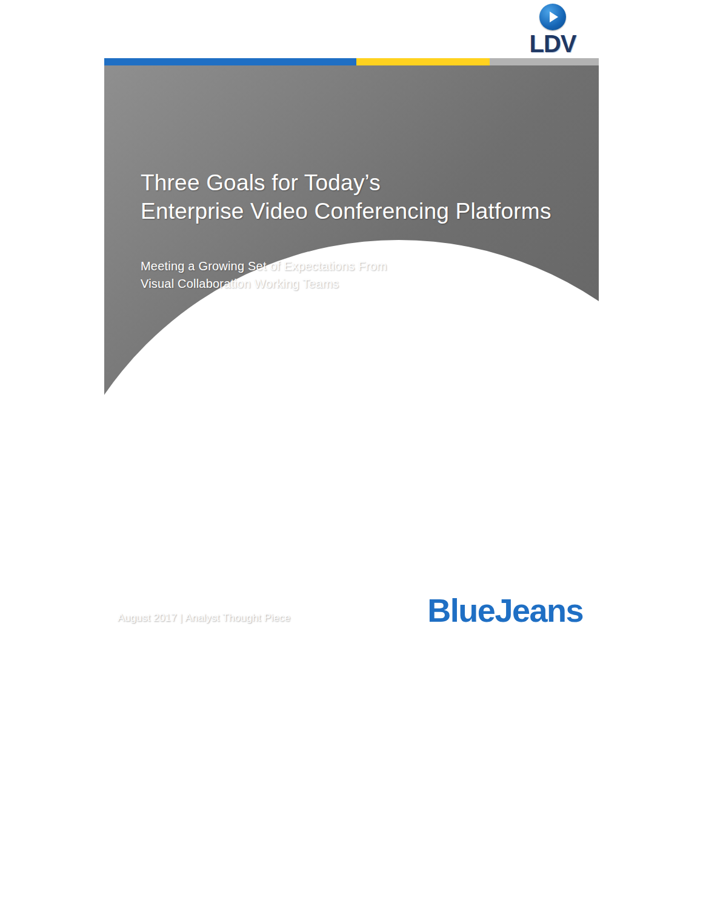LDV
Three Goals for Today’s
Enterprise Video Conferencing Platforms
Meeting a Growing Set of Expectations From
Visual Collaboration Working Teams
August 2017 | Analyst Thought Piece
BlueJeans